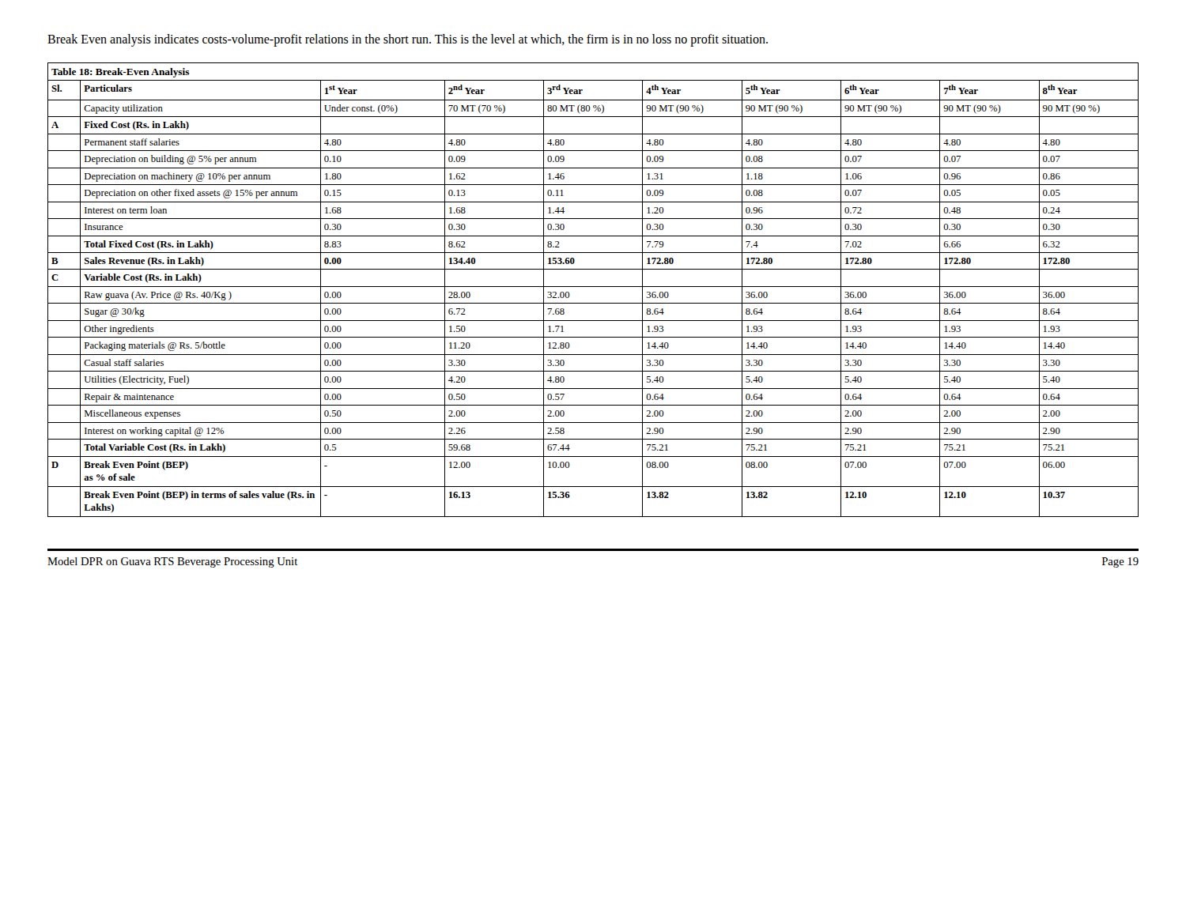Break Even analysis indicates costs-volume-profit relations in the short run. This is the level at which, the firm is in no loss no profit situation.
Table 18: Break-Even Analysis
| Sl. | Particulars | 1 st Year | 2 nd Year | 3 rd Year | 4 th Year | 5 th Year | 6 th Year | 7 th Year | 8 th Year |
| --- | --- | --- | --- | --- | --- | --- | --- | --- | --- |
| | Capacity utilization | Under const. (0%) | 70 MT (70 %) | 80 MT (80 %) | 90 MT (90 %) | 90 MT (90 %) | 90 MT (90 %) | 90 MT (90 %) | 90 MT (90 %) |
| A | Fixed Cost (Rs. in Lakh) | | | | | | | | |
| | Permanent staff salaries | 4.80 | 4.80 | 4.80 | 4.80 | 4.80 | 4.80 | 4.80 | 4.80 |
| | Depreciation on building @ 5% per annum | 0.10 | 0.09 | 0.09 | 0.09 | 0.08 | 0.07 | 0.07 | 0.07 |
| | Depreciation on machinery @ 10% per annum | 1.80 | 1.62 | 1.46 | 1.31 | 1.18 | 1.06 | 0.96 | 0.86 |
| | Depreciation on other fixed assets @ 15% per annum | 0.15 | 0.13 | 0.11 | 0.09 | 0.08 | 0.07 | 0.05 | 0.05 |
| | Interest on term loan | 1.68 | 1.68 | 1.44 | 1.20 | 0.96 | 0.72 | 0.48 | 0.24 |
| | Insurance | 0.30 | 0.30 | 0.30 | 0.30 | 0.30 | 0.30 | 0.30 | 0.30 |
| | Total Fixed Cost (Rs. in Lakh) | 8.83 | 8.62 | 8.2 | 7.79 | 7.4 | 7.02 | 6.66 | 6.32 |
| B | Sales Revenue (Rs. in Lakh) | 0.00 | 134.40 | 153.60 | 172.80 | 172.80 | 172.80 | 172.80 | 172.80 |
| C | Variable Cost (Rs. in Lakh) | | | | | | | | |
| | Raw guava (Av. Price @ Rs. 40/Kg ) | 0.00 | 28.00 | 32.00 | 36.00 | 36.00 | 36.00 | 36.00 | 36.00 |
| | Sugar @ 30/kg | 0.00 | 6.72 | 7.68 | 8.64 | 8.64 | 8.64 | 8.64 | 8.64 |
| | Other ingredients | 0.00 | 1.50 | 1.71 | 1.93 | 1.93 | 1.93 | 1.93 | 1.93 |
| | Packaging materials @ Rs. 5/bottle | 0.00 | 11.20 | 12.80 | 14.40 | 14.40 | 14.40 | 14.40 | 14.40 |
| | Casual staff salaries | 0.00 | 3.30 | 3.30 | 3.30 | 3.30 | 3.30 | 3.30 | 3.30 |
| | Utilities (Electricity, Fuel) | 0.00 | 4.20 | 4.80 | 5.40 | 5.40 | 5.40 | 5.40 | 5.40 |
| | Repair & maintenance | 0.00 | 0.50 | 0.57 | 0.64 | 0.64 | 0.64 | 0.64 | 0.64 |
| | Miscellaneous expenses | 0.50 | 2.00 | 2.00 | 2.00 | 2.00 | 2.00 | 2.00 | 2.00 |
| | Interest on working capital @ 12% | 0.00 | 2.26 | 2.58 | 2.90 | 2.90 | 2.90 | 2.90 | 2.90 |
| | Total Variable Cost (Rs. in Lakh) | 0.5 | 59.68 | 67.44 | 75.21 | 75.21 | 75.21 | 75.21 | 75.21 |
| D | Break Even Point (BEP) as % of sale | - | 12.00 | 10.00 | 08.00 | 08.00 | 07.00 | 07.00 | 06.00 |
| | Break Even Point (BEP) in terms of sales value (Rs. in Lakhs) | - | 16.13 | 15.36 | 13.82 | 13.82 | 12.10 | 12.10 | 10.37 |
Model DPR on Guava RTS Beverage Processing Unit Page 19